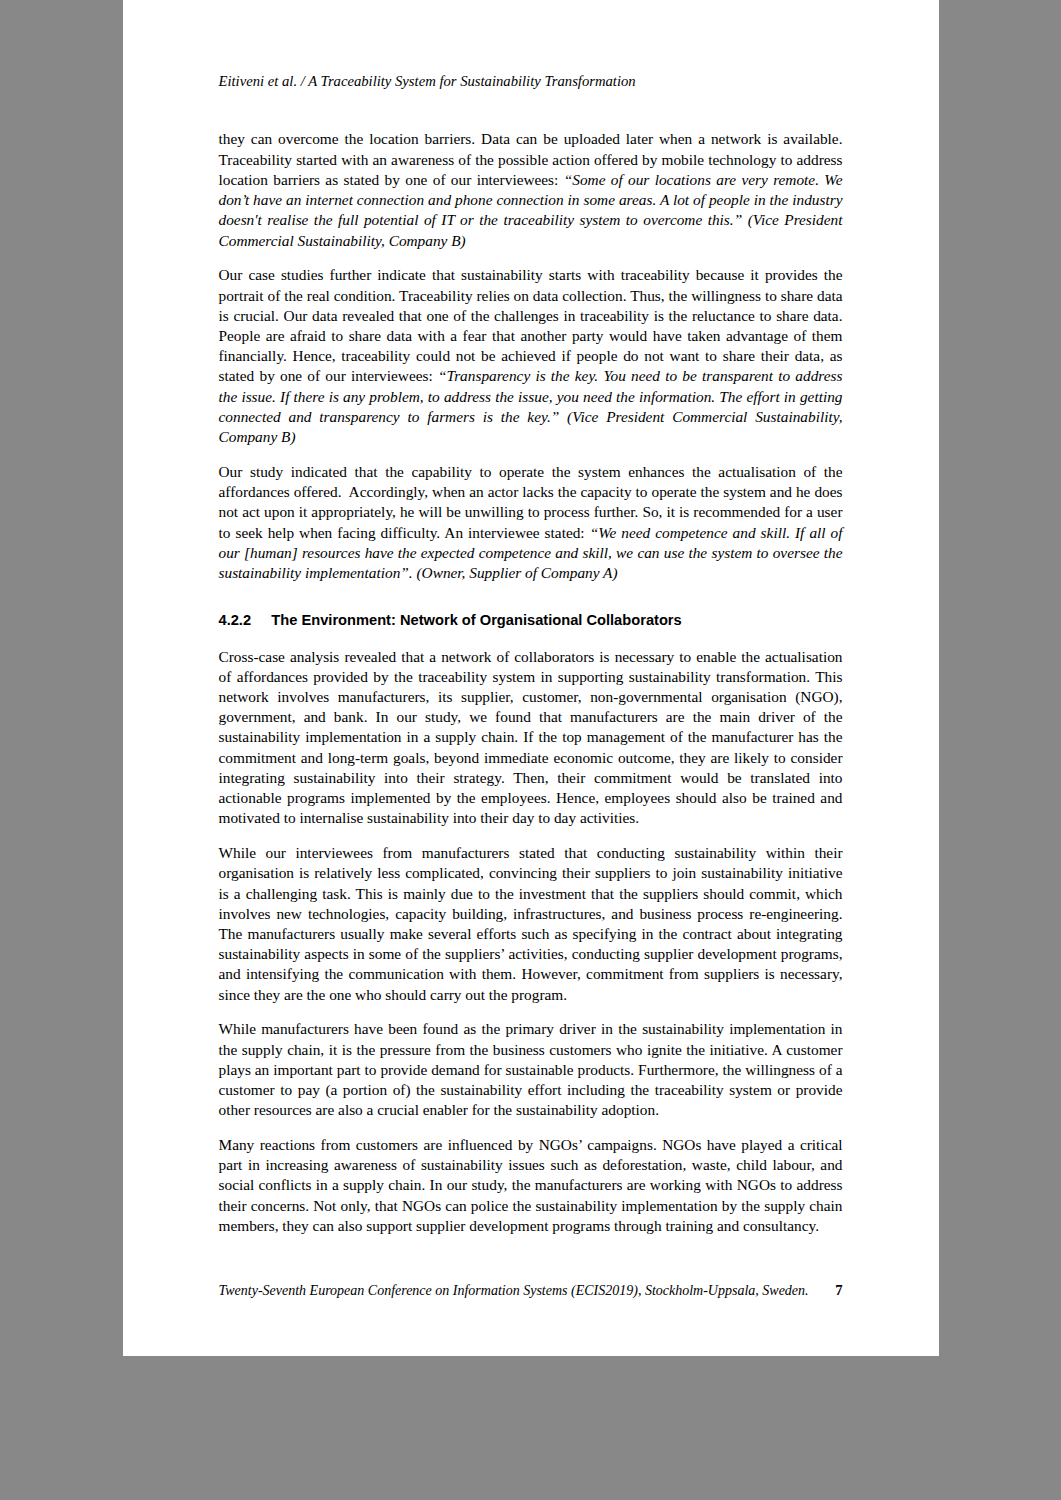Eitiveni et al. / A Traceability System for Sustainability Transformation
they can overcome the location barriers. Data can be uploaded later when a network is available. Traceability started with an awareness of the possible action offered by mobile technology to address location barriers as stated by one of our interviewees: “Some of our locations are very remote. We don’t have an internet connection and phone connection in some areas. A lot of people in the industry doesn't realise the full potential of IT or the traceability system to overcome this.” (Vice President Commercial Sustainability, Company B)
Our case studies further indicate that sustainability starts with traceability because it provides the portrait of the real condition. Traceability relies on data collection. Thus, the willingness to share data is crucial. Our data revealed that one of the challenges in traceability is the reluctance to share data. People are afraid to share data with a fear that another party would have taken advantage of them financially. Hence, traceability could not be achieved if people do not want to share their data, as stated by one of our interviewees: “Transparency is the key. You need to be transparent to address the issue. If there is any problem, to address the issue, you need the information. The effort in getting connected and transparency to farmers is the key.” (Vice President Commercial Sustainability, Company B)
Our study indicated that the capability to operate the system enhances the actualisation of the affordances offered. Accordingly, when an actor lacks the capacity to operate the system and he does not act upon it appropriately, he will be unwilling to process further. So, it is recommended for a user to seek help when facing difficulty. An interviewee stated: “We need competence and skill. If all of our [human] resources have the expected competence and skill, we can use the system to oversee the sustainability implementation”. (Owner, Supplier of Company A)
4.2.2 The Environment: Network of Organisational Collaborators
Cross-case analysis revealed that a network of collaborators is necessary to enable the actualisation of affordances provided by the traceability system in supporting sustainability transformation. This network involves manufacturers, its supplier, customer, non-governmental organisation (NGO), government, and bank. In our study, we found that manufacturers are the main driver of the sustainability implementation in a supply chain. If the top management of the manufacturer has the commitment and long-term goals, beyond immediate economic outcome, they are likely to consider integrating sustainability into their strategy. Then, their commitment would be translated into actionable programs implemented by the employees. Hence, employees should also be trained and motivated to internalise sustainability into their day to day activities.
While our interviewees from manufacturers stated that conducting sustainability within their organisation is relatively less complicated, convincing their suppliers to join sustainability initiative is a challenging task. This is mainly due to the investment that the suppliers should commit, which involves new technologies, capacity building, infrastructures, and business process re-engineering. The manufacturers usually make several efforts such as specifying in the contract about integrating sustainability aspects in some of the suppliers’ activities, conducting supplier development programs, and intensifying the communication with them. However, commitment from suppliers is necessary, since they are the one who should carry out the program.
While manufacturers have been found as the primary driver in the sustainability implementation in the supply chain, it is the pressure from the business customers who ignite the initiative. A customer plays an important part to provide demand for sustainable products. Furthermore, the willingness of a customer to pay (a portion of) the sustainability effort including the traceability system or provide other resources are also a crucial enabler for the sustainability adoption.
Many reactions from customers are influenced by NGOs’ campaigns. NGOs have played a critical part in increasing awareness of sustainability issues such as deforestation, waste, child labour, and social conflicts in a supply chain. In our study, the manufacturers are working with NGOs to address their concerns. Not only, that NGOs can police the sustainability implementation by the supply chain members, they can also support supplier development programs through training and consultancy.
Twenty-Seventh European Conference on Information Systems (ECIS2019), Stockholm-Uppsala, Sweden. 7